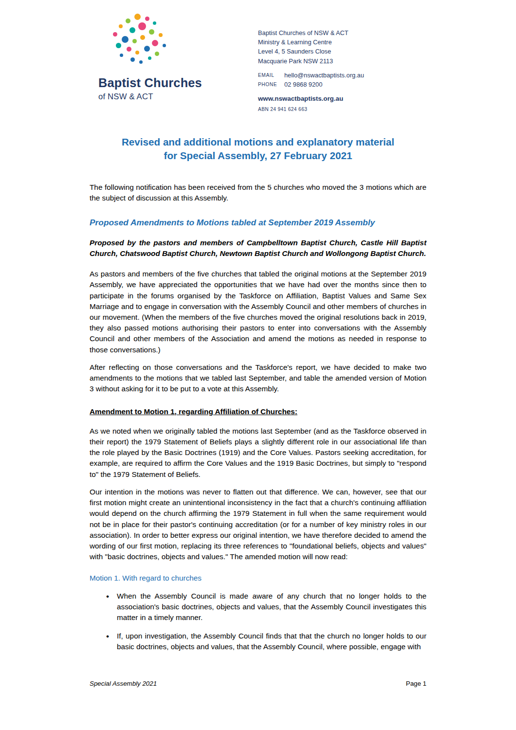Baptist Churches
of NSW & ACT
Baptist Churches of NSW & ACT
Ministry & Learning Centre
Level 4, 5 Saunders Close
Macquarie Park NSW 2113
EMAIL hello@nswactbaptists.org.au
PHONE 02 9868 9200
www.nswactbaptists.org.au
ABN 24 941 624 663
Revised and additional motions and explanatory material
for Special Assembly, 27 February 2021
The following notification has been received from the 5 churches who moved the 3 motions which are the subject of discussion at this Assembly.
Proposed Amendments to Motions tabled at September 2019 Assembly
Proposed by the pastors and members of Campbelltown Baptist Church, Castle Hill Baptist Church, Chatswood Baptist Church, Newtown Baptist Church and Wollongong Baptist Church.
As pastors and members of the five churches that tabled the original motions at the September 2019 Assembly, we have appreciated the opportunities that we have had over the months since then to participate in the forums organised by the Taskforce on Affiliation, Baptist Values and Same Sex Marriage and to engage in conversation with the Assembly Council and other members of churches in our movement. (When the members of the five churches moved the original resolutions back in 2019, they also passed motions authorising their pastors to enter into conversations with the Assembly Council and other members of the Association and amend the motions as needed in response to those conversations.)
After reflecting on those conversations and the Taskforce's report, we have decided to make two amendments to the motions that we tabled last September, and table the amended version of Motion 3 without asking for it to be put to a vote at this Assembly.
Amendment to Motion 1, regarding Affiliation of Churches:
As we noted when we originally tabled the motions last September (and as the Taskforce observed in their report) the 1979 Statement of Beliefs plays a slightly different role in our associational life than the role played by the Basic Doctrines (1919) and the Core Values. Pastors seeking accreditation, for example, are required to affirm the Core Values and the 1919 Basic Doctrines, but simply to "respond to" the 1979 Statement of Beliefs.
Our intention in the motions was never to flatten out that difference. We can, however, see that our first motion might create an unintentional inconsistency in the fact that a church's continuing affiliation would depend on the church affirming the 1979 Statement in full when the same requirement would not be in place for their pastor's continuing accreditation (or for a number of key ministry roles in our association). In order to better express our original intention, we have therefore decided to amend the wording of our first motion, replacing its three references to "foundational beliefs, objects and values" with "basic doctrines, objects and values." The amended motion will now read:
Motion 1. With regard to churches
When the Assembly Council is made aware of any church that no longer holds to the association's basic doctrines, objects and values, that the Assembly Council investigates this matter in a timely manner.
If, upon investigation, the Assembly Council finds that that the church no longer holds to our basic doctrines, objects and values, that the Assembly Council, where possible, engage with
Special Assembly 2021
Page 1